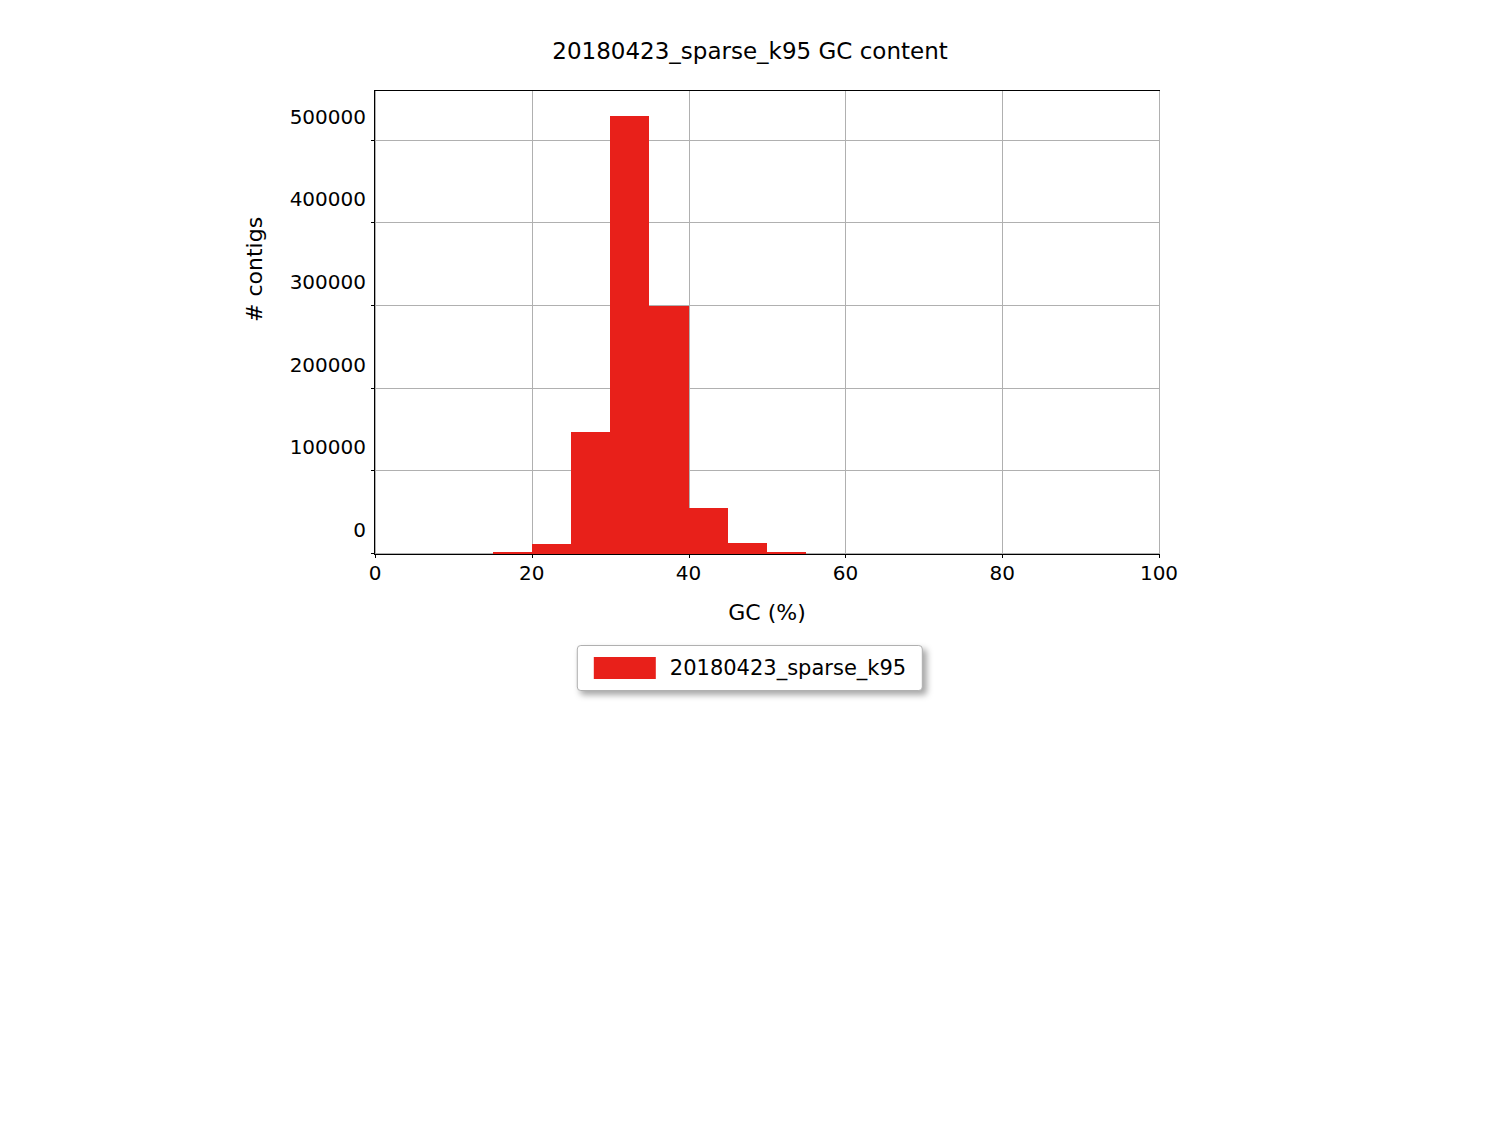20180423_sparse_k95 GC content
0
20
40
60
80
100
0
100000
200000
300000
400000
500000
GC (%)
# contigs
20180423_sparse_k95